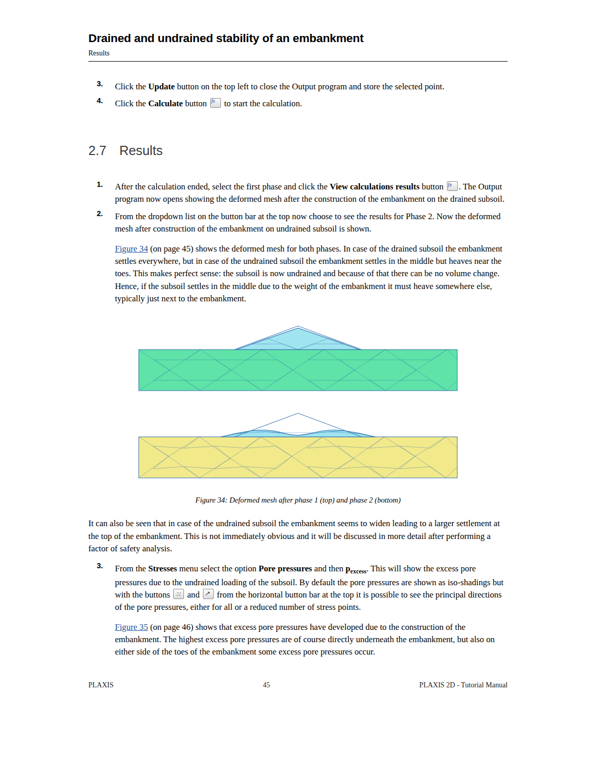Drained and undrained stability of an embankment
Results
Click the Update button on the top left to close the Output program and store the selected point.
Click the Calculate button to start the calculation.
2.7 Results
After the calculation ended, select the first phase and click the View calculations results button . The Output program now opens showing the deformed mesh after the construction of the embankment on the drained subsoil.
From the dropdown list on the button bar at the top now choose to see the results for Phase 2. Now the deformed mesh after construction of the embankment on undrained subsoil is shown.
Figure 34 (on page 45) shows the deformed mesh for both phases. In case of the drained subsoil the embankment settles everywhere, but in case of the undrained subsoil the embankment settles in the middle but heaves near the toes. This makes perfect sense: the subsoil is now undrained and because of that there can be no volume change. Hence, if the subsoil settles in the middle due to the weight of the embankment it must heave somewhere else, typically just next to the embankment.
Figure 34: Deformed mesh after phase 1 (top) and phase 2 (bottom)
It can also be seen that in case of the undrained subsoil the embankment seems to widen leading to a larger settlement at the top of the embankment. This is not immediately obvious and it will be discussed in more detail after performing a factor of safety analysis.
From the Stresses menu select the option Pore pressures and then pexcess. This will show the excess pore pressures due to the undrained loading of the subsoil. By default the pore pressures are shown as iso-shadings but with the buttons and from the horizontal button bar at the top it is possible to see the principal directions of the pore pressures, either for all or a reduced number of stress points.
Figure 35 (on page 46) shows that excess pore pressures have developed due to the construction of the embankment. The highest excess pore pressures are of course directly underneath the embankment, but also on either side of the toes of the embankment some excess pore pressures occur.
PLAXIS
45
PLAXIS 2D - Tutorial Manual